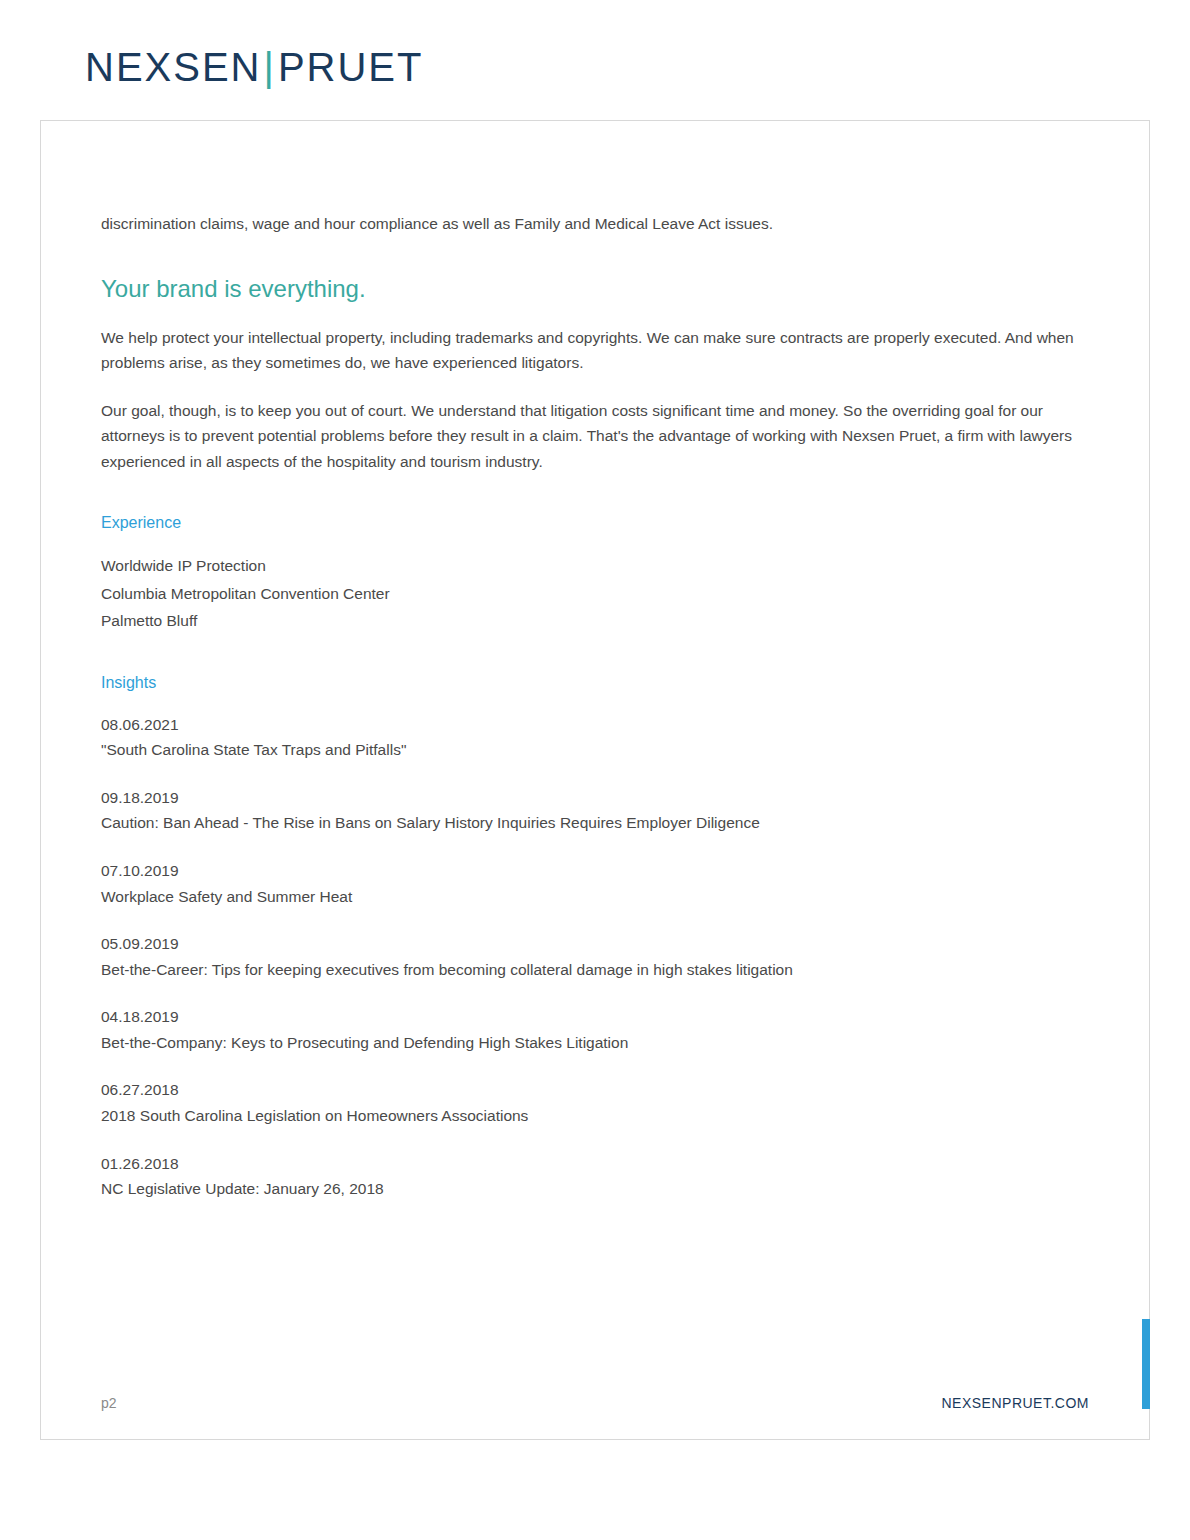NEXSEN|PRUET
discrimination claims, wage and hour compliance as well as Family and Medical Leave Act issues.
Your brand is everything.
We help protect your intellectual property, including trademarks and copyrights. We can make sure contracts are properly executed. And when problems arise, as they sometimes do, we have experienced litigators.
Our goal, though, is to keep you out of court. We understand that litigation costs significant time and money. So the overriding goal for our attorneys is to prevent potential problems before they result in a claim. That's the advantage of working with Nexsen Pruet, a firm with lawyers experienced in all aspects of the hospitality and tourism industry.
Experience
Worldwide IP Protection
Columbia Metropolitan Convention Center
Palmetto Bluff
Insights
08.06.2021 "South Carolina State Tax Traps and Pitfalls"
09.18.2019 Caution: Ban Ahead - The Rise in Bans on Salary History Inquiries Requires Employer Diligence
07.10.2019 Workplace Safety and Summer Heat
05.09.2019 Bet-the-Career: Tips for keeping executives from becoming collateral damage in high stakes litigation
04.18.2019 Bet-the-Company: Keys to Prosecuting and Defending High Stakes Litigation
06.27.2018 2018 South Carolina Legislation on Homeowners Associations
01.26.2018 NC Legislative Update: January 26, 2018
p2 NEXSENPRUET.COM